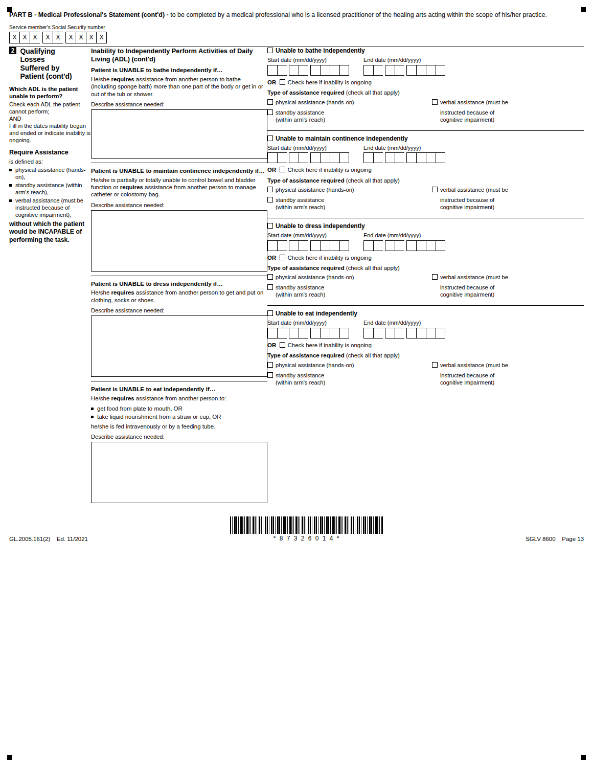PART B - Medical Professional's Statement (cont'd) - to be completed by a medical professional who is a licensed practitioner of the healing arts acting within the scope of his/her practice.
Service member's Social Security number
X
X
X
X
X
X
X
X
X
| 2 Qualifying Losses Suffered by Patient (cont'd) Which ADL is the patient unable to perform? Check each ADL the patient cannot perform; AND Fill in the dates inability began and ended or indicate inability is ongoing. Require Assistance is defined as: physical assistance (hands-on), standby assistance (within arm's reach), verbal assistance (must be instructed because of cognitive impairment), without which the patient would be INCAPABLE of performing the task. | Inability to Independently Perform Activities of Daily Living (ADL) (cont'd) Patient is UNABLE to bathe independently if… He/she requires assistance from another person to bathe (including sponge bath) more than one part of the body or get in or out of the tub or shower. Describe assistance needed: Patient is UNABLE to maintain continence independently if… He/she is partially or totally unable to control bowel and bladder function or requires assistance from another person to manage catheter or colostomy bag. Describe assistance needed: Patient is UNABLE to dress independently if… He/she requires assistance from another person to get and put on clothing, socks or shoes. Describe assistance needed: Patient is UNABLE to eat independently if… He/she requires assistance from another person to: get food from plate to mouth, OR take liquid nourishment from a straw or cup, OR he/she is fed intravenously or by a feeding tube. Describe assistance needed: | Unable to bathe independently Start date (mm/dd/yyyy) End date (mm/dd/yyyy) OR Check here if inability is ongoing Type of assistance required (check all that apply) / physical assistance (hands-on) / verbal assistance (must be / / standby assistance (within arm's reach) / instructed because of cognitive impairment) / Unable to maintain continence independently Start date (mm/dd/yyyy) End date (mm/dd/yyyy) OR Check here if inability is ongoing Type of assistance required (check all that apply) / physical assistance (hands-on) / verbal assistance (must be / / standby assistance (within arm's reach) / instructed because of cognitive impairment) / Unable to dress independently Start date (mm/dd/yyyy) End date (mm/dd/yyyy) OR Check here if inability is ongoing Type of assistance required (check all that apply) / physical assistance (hands-on) / verbal assistance (must be / / standby assistance (within arm's reach) / instructed because of cognitive impairment) / Unable to eat independently Start date (mm/dd/yyyy) End date (mm/dd/yyyy) OR Check here if inability is ongoing Type of assistance required (check all that apply) / physical assistance (hands-on) / verbal assistance (must be / / standby assistance (within arm's reach) / instructed because of cognitive impairment) / |
GL.2005.161(2) Ed. 11/2021
* 8 7 3 2 6 0 1 4 *
SGLV 8600 Page 13